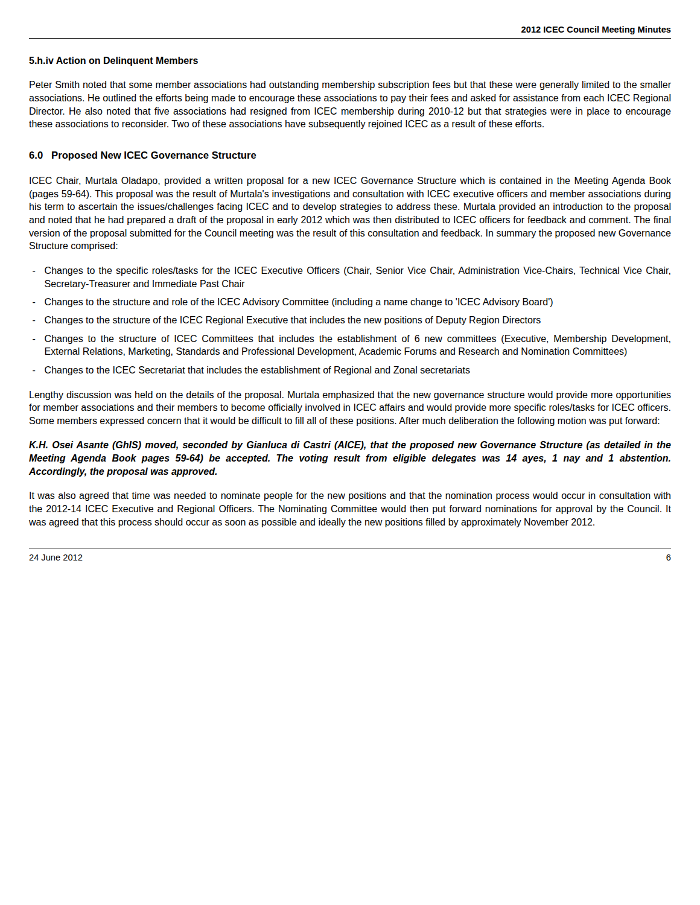2012 ICEC Council Meeting Minutes
5.h.iv Action on Delinquent Members
Peter Smith noted that some member associations had outstanding membership subscription fees but that these were generally limited to the smaller associations. He outlined the efforts being made to encourage these associations to pay their fees and asked for assistance from each ICEC Regional Director. He also noted that five associations had resigned from ICEC membership during 2010-12 but that strategies were in place to encourage these associations to reconsider. Two of these associations have subsequently rejoined ICEC as a result of these efforts.
6.0 Proposed New ICEC Governance Structure
ICEC Chair, Murtala Oladapo, provided a written proposal for a new ICEC Governance Structure which is contained in the Meeting Agenda Book (pages 59-64). This proposal was the result of Murtala's investigations and consultation with ICEC executive officers and member associations during his term to ascertain the issues/challenges facing ICEC and to develop strategies to address these. Murtala provided an introduction to the proposal and noted that he had prepared a draft of the proposal in early 2012 which was then distributed to ICEC officers for feedback and comment. The final version of the proposal submitted for the Council meeting was the result of this consultation and feedback. In summary the proposed new Governance Structure comprised:
Changes to the specific roles/tasks for the ICEC Executive Officers (Chair, Senior Vice Chair, Administration Vice-Chairs, Technical Vice Chair, Secretary-Treasurer and Immediate Past Chair
Changes to the structure and role of the ICEC Advisory Committee (including a name change to 'ICEC Advisory Board')
Changes to the structure of the ICEC Regional Executive that includes the new positions of Deputy Region Directors
Changes to the structure of ICEC Committees that includes the establishment of 6 new committees (Executive, Membership Development, External Relations, Marketing, Standards and Professional Development, Academic Forums and Research and Nomination Committees)
Changes to the ICEC Secretariat that includes the establishment of Regional and Zonal secretariats
Lengthy discussion was held on the details of the proposal. Murtala emphasized that the new governance structure would provide more opportunities for member associations and their members to become officially involved in ICEC affairs and would provide more specific roles/tasks for ICEC officers. Some members expressed concern that it would be difficult to fill all of these positions. After much deliberation the following motion was put forward:
K.H. Osei Asante (GhIS) moved, seconded by Gianluca di Castri (AICE), that the proposed new Governance Structure (as detailed in the Meeting Agenda Book pages 59-64) be accepted. The voting result from eligible delegates was 14 ayes, 1 nay and 1 abstention. Accordingly, the proposal was approved.
It was also agreed that time was needed to nominate people for the new positions and that the nomination process would occur in consultation with the 2012-14 ICEC Executive and Regional Officers. The Nominating Committee would then put forward nominations for approval by the Council. It was agreed that this process should occur as soon as possible and ideally the new positions filled by approximately November 2012.
24 June 2012 6